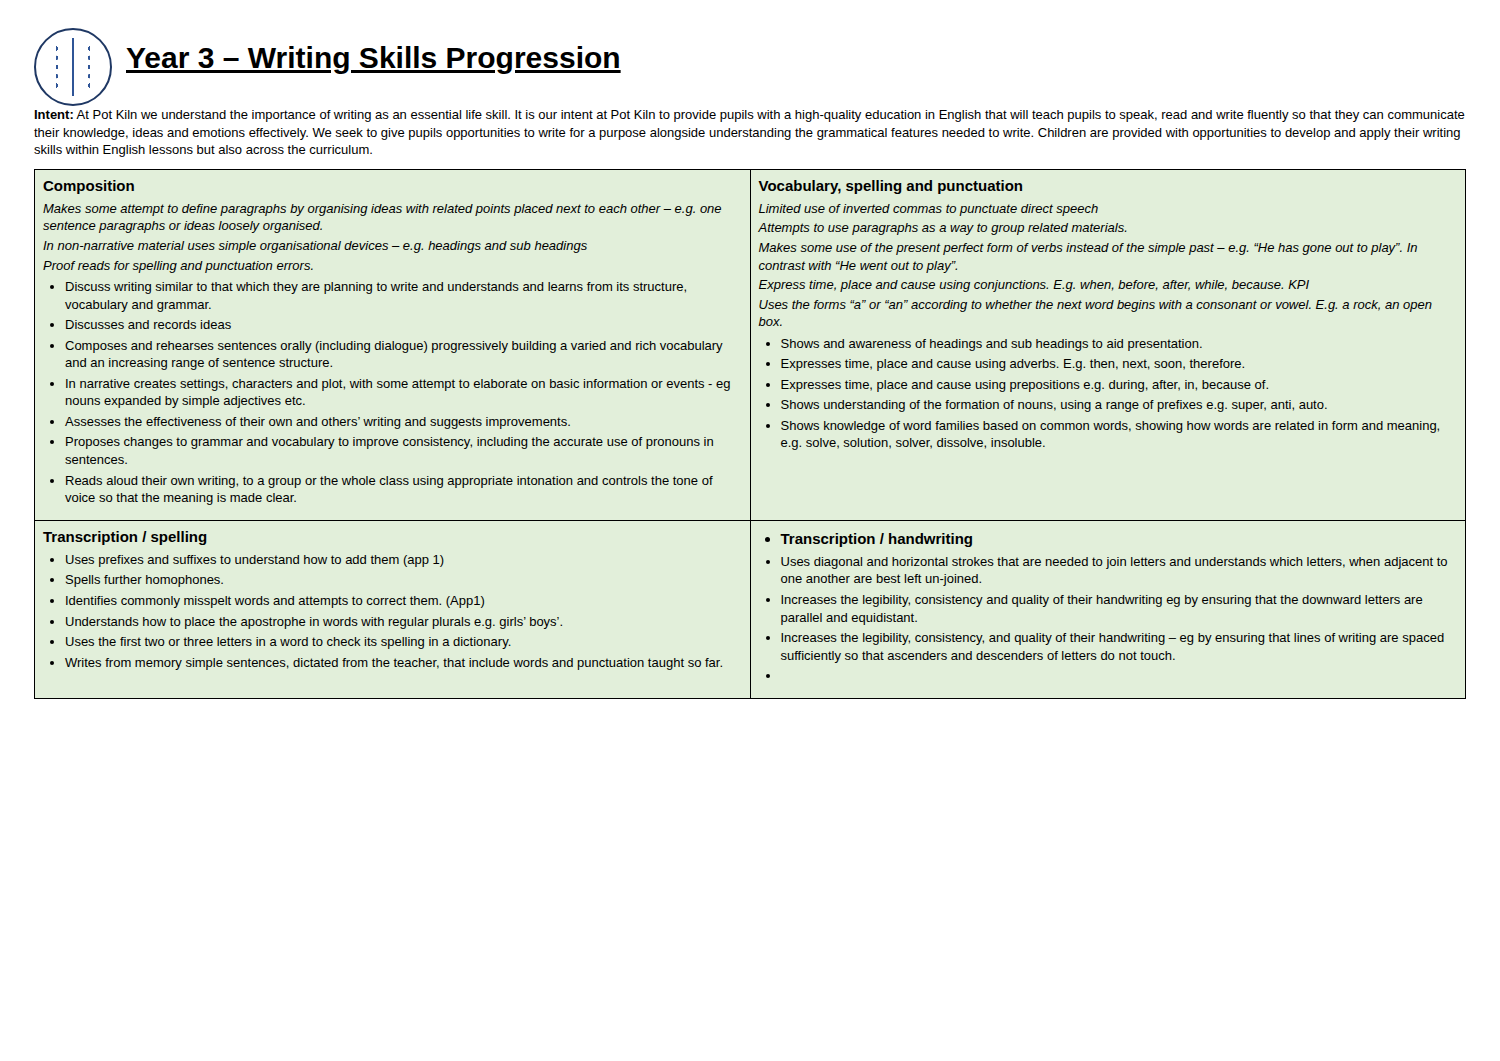Year 3 – Writing Skills Progression
Intent: At Pot Kiln we understand the importance of writing as an essential life skill. It is our intent at Pot Kiln to provide pupils with a high-quality education in English that will teach pupils to speak, read and write fluently so that they can communicate their knowledge, ideas and emotions effectively. We seek to give pupils opportunities to write for a purpose alongside understanding the grammatical features needed to write. Children are provided with opportunities to develop and apply their writing skills within English lessons but also across the curriculum.
| Composition Makes some attempt to define paragraphs by organising ideas with related points placed next to each other – e.g. one sentence paragraphs or ideas loosely organised. In non-narrative material uses simple organisational devices – e.g. headings and sub headings Proof reads for spelling and punctuation errors. Discuss writing similar to that which they are planning to write and understands and learns from its structure, vocabulary and grammar. Discusses and records ideas Composes and rehearses sentences orally (including dialogue) progressively building a varied and rich vocabulary and an increasing range of sentence structure. In narrative creates settings, characters and plot, with some attempt to elaborate on basic information or events - eg nouns expanded by simple adjectives etc. Assesses the effectiveness of their own and others’ writing and suggests improvements. Proposes changes to grammar and vocabulary to improve consistency, including the accurate use of pronouns in sentences. Reads aloud their own writing, to a group or the whole class using appropriate intonation and controls the tone of voice so that the meaning is made clear. | Vocabulary, spelling and punctuation Limited use of inverted commas to punctuate direct speech Attempts to use paragraphs as a way to group related materials. Makes some use of the present perfect form of verbs instead of the simple past – e.g. “He has gone out to play”. In contrast with “He went out to play”. Express time, place and cause using conjunctions. E.g. when, before, after, while, because. KPI Uses the forms “a” or “an” according to whether the next word begins with a consonant or vowel. E.g. a rock, an open box. Shows and awareness of headings and sub headings to aid presentation. Expresses time, place and cause using adverbs. E.g. then, next, soon, therefore. Expresses time, place and cause using prepositions e.g. during, after, in, because of. Shows understanding of the formation of nouns, using a range of prefixes e.g. super, anti, auto. Shows knowledge of word families based on common words, showing how words are related in form and meaning, e.g. solve, solution, solver, dissolve, insoluble. |
| Transcription / spelling Uses prefixes and suffixes to understand how to add them (app 1) Spells further homophones. Identifies commonly misspelt words and attempts to correct them. (App1) Understands how to place the apostrophe in words with regular plurals e.g. girls’ boys’. Uses the first two or three letters in a word to check its spelling in a dictionary. Writes from memory simple sentences, dictated from the teacher, that include words and punctuation taught so far. | Transcription / handwriting Uses diagonal and horizontal strokes that are needed to join letters and understands which letters, when adjacent to one another are best left un-joined. Increases the legibility, consistency and quality of their handwriting eg by ensuring that the downward letters are parallel and equidistant. Increases the legibility, consistency, and quality of their handwriting – eg by ensuring that lines of writing are spaced sufficiently so that ascenders and descenders of letters do not touch. |